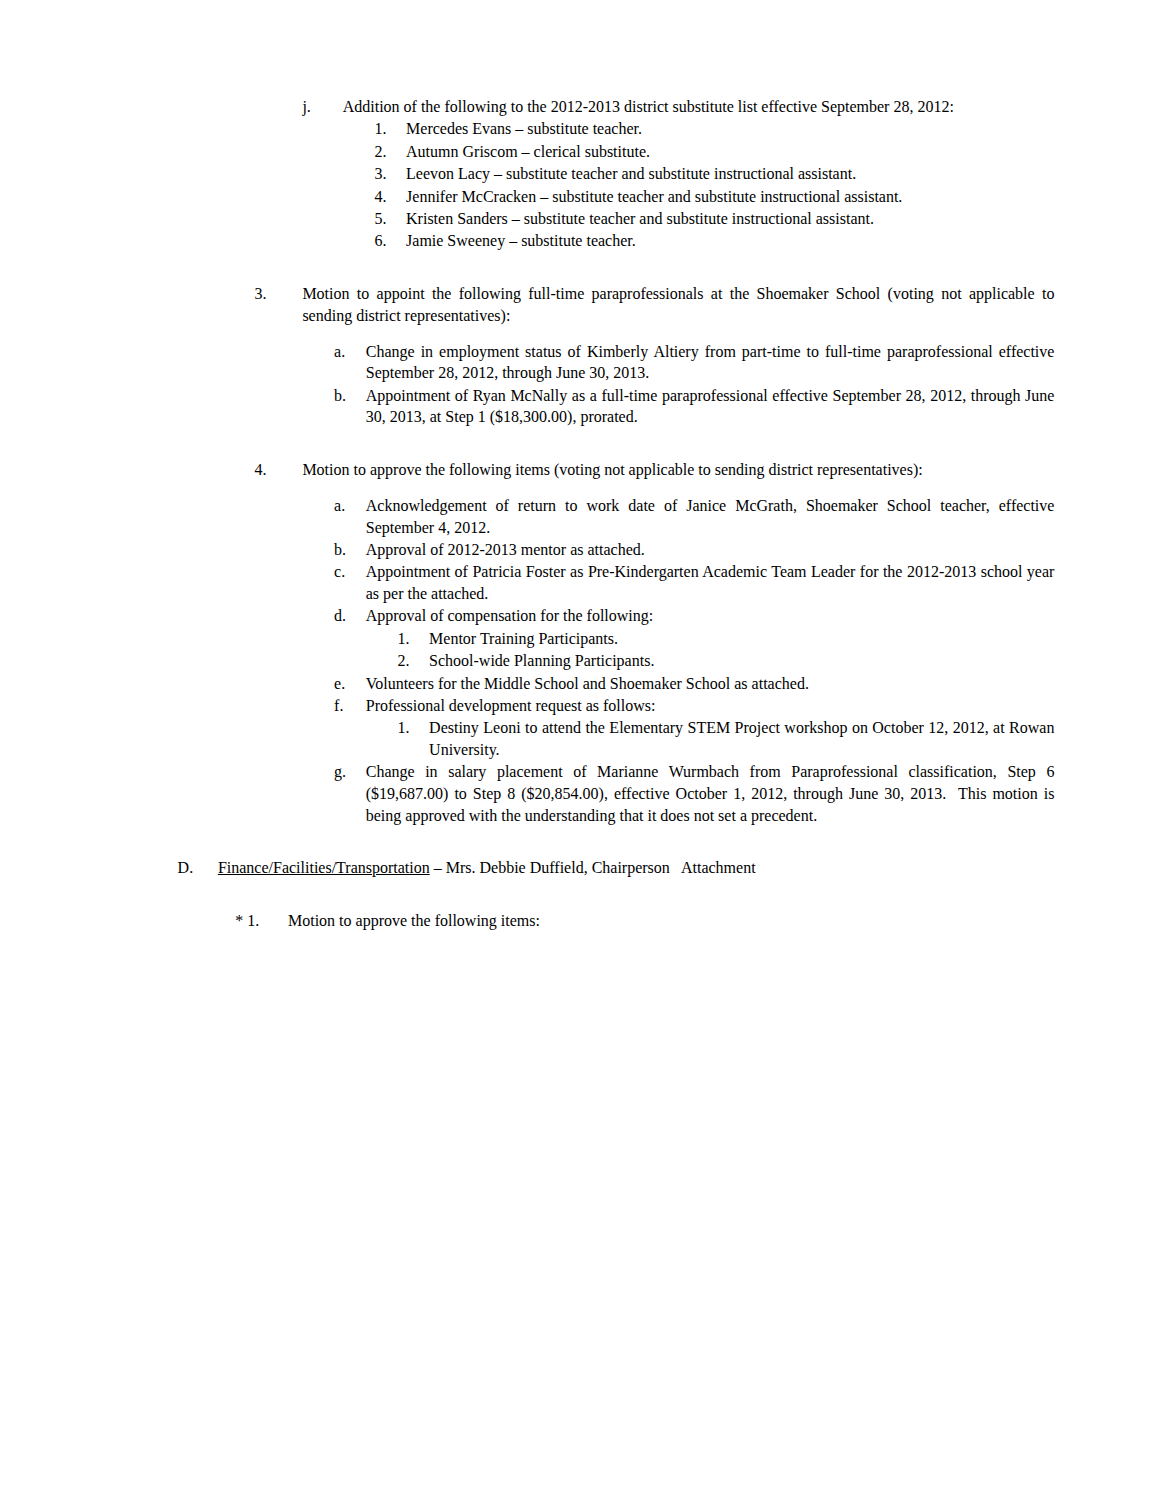j.
Addition of the following to the 2012-2013 district substitute list effective September 28, 2012:
1.
Mercedes Evans – substitute teacher.
2.
Autumn Griscom – clerical substitute.
3.
Leevon Lacy – substitute teacher and substitute instructional assistant.
4.
Jennifer McCracken – substitute teacher and substitute instructional assistant.
5.
Kristen Sanders – substitute teacher and substitute instructional assistant.
6.
Jamie Sweeney – substitute teacher.
3.
Motion to appoint the following full-time paraprofessionals at the Shoemaker School (voting not applicable to sending district representatives):
a.
Change in employment status of Kimberly Altiery from part-time to full-time paraprofessional effective September 28, 2012, through June 30, 2013.
b.
Appointment of Ryan McNally as a full-time paraprofessional effective September 28, 2012, through June 30, 2013, at Step 1 ($18,300.00), prorated.
4.
Motion to approve the following items (voting not applicable to sending district representatives):
a.
Acknowledgement of return to work date of Janice McGrath, Shoemaker School teacher, effective September 4, 2012.
b.
Approval of 2012-2013 mentor as attached.
c.
Appointment of Patricia Foster as Pre-Kindergarten Academic Team Leader for the 2012-2013 school year as per the attached.
d.
Approval of compensation for the following:
1.
Mentor Training Participants.
2.
School-wide Planning Participants.
e.
Volunteers for the Middle School and Shoemaker School as attached.
f.
Professional development request as follows:
1.
Destiny Leoni to attend the Elementary STEM Project workshop on October 12, 2012, at Rowan University.
g.
Change in salary placement of Marianne Wurmbach from Paraprofessional classification, Step 6 ($19,687.00) to Step 8 ($20,854.00), effective October 1, 2012, through June 30, 2013. This motion is being approved with the understanding that it does not set a precedent.
D.
Finance/Facilities/Transportation – Mrs. Debbie Duffield, Chairperson Attachment
* 1.
Motion to approve the following items: